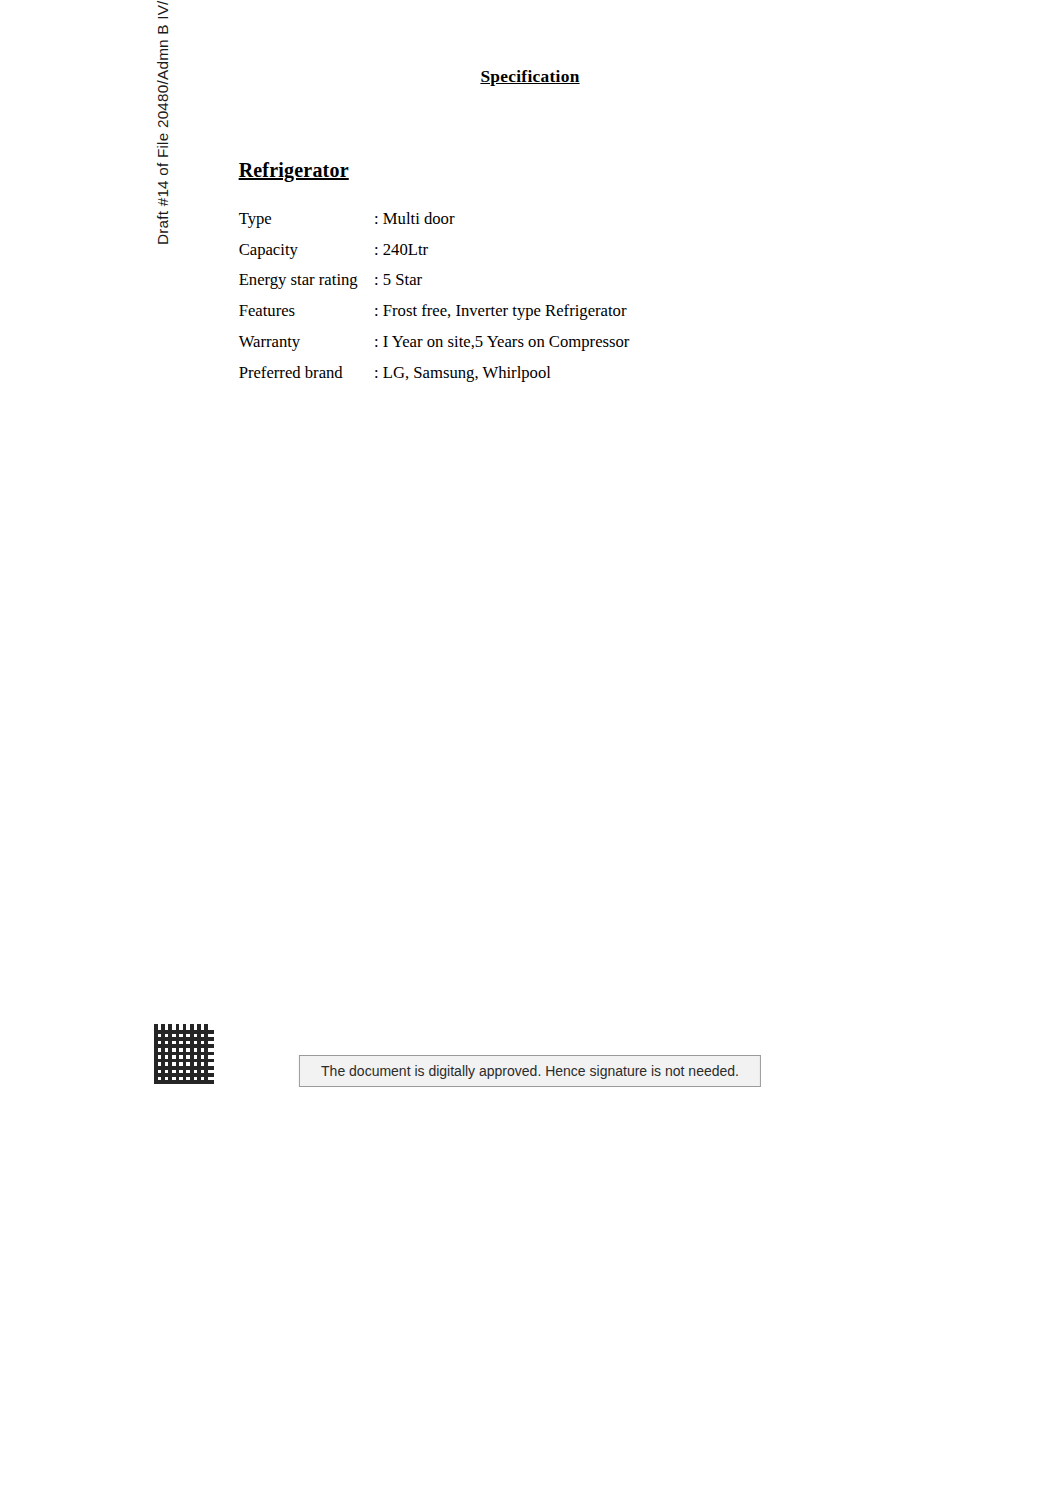Draft #14 of File 20480/Admn B IV/2021/UOK Approved by Registrar on 26-Mar-2022 03:09 PM - Page 2
Specification
Refrigerator
| Type | : Multi door |
| Capacity | : 240Ltr |
| Energy star rating | : 5 Star |
| Features | : Frost free, Inverter type Refrigerator |
| Warranty | : I Year on site,5 Years on Compressor |
| Preferred brand | : LG, Samsung, Whirlpool |
The document is digitally approved. Hence signature is not needed.